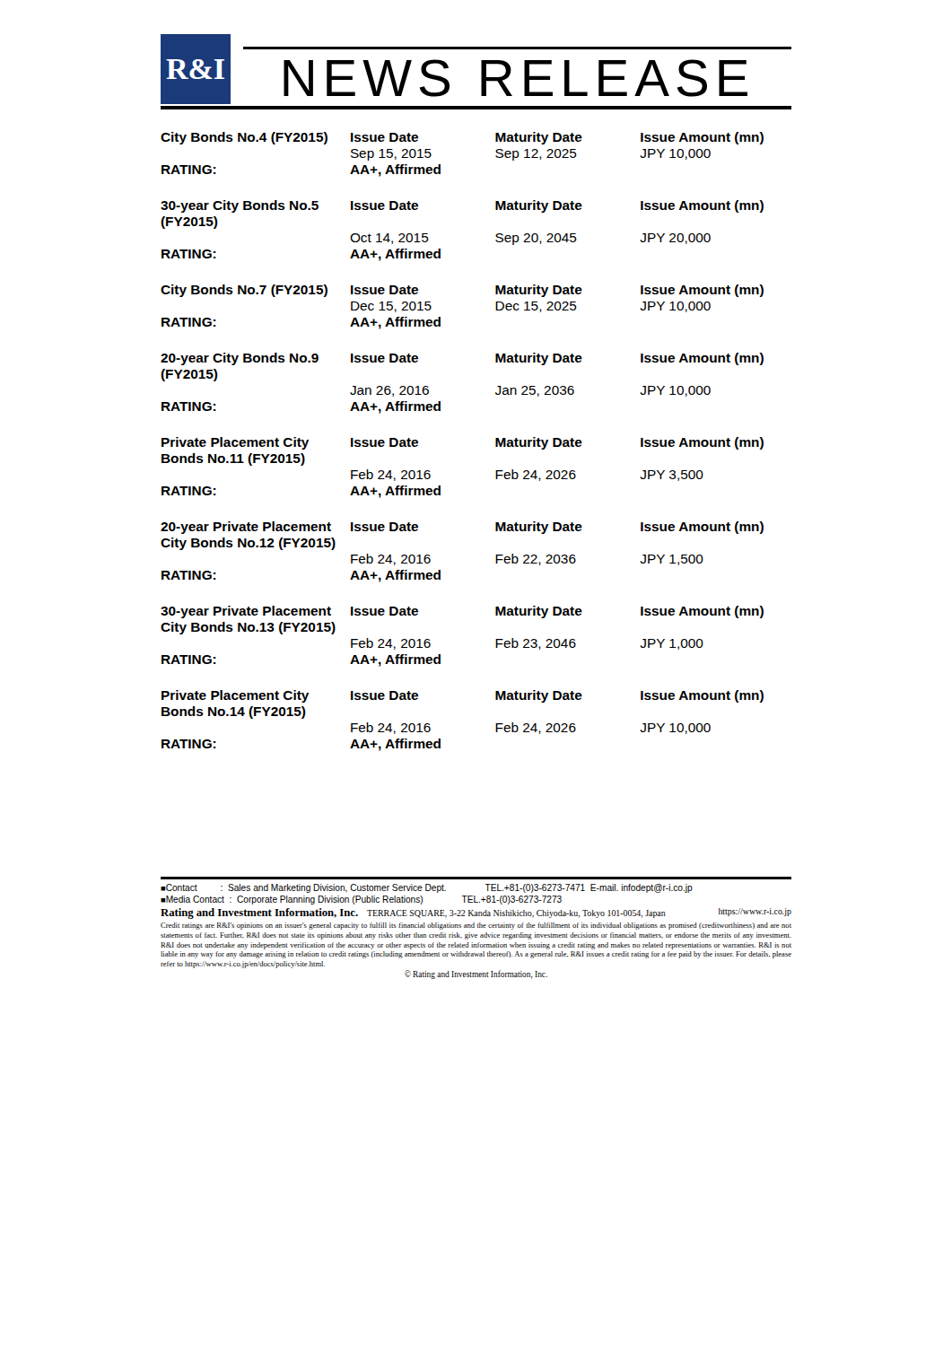R&I
NEWS RELEASE
| City Bonds No.4 (FY2015) | Issue Date | Maturity Date | Issue Amount (mn) |
| | Sep 15, 2015 | Sep 12, 2025 | JPY 10,000 |
| RATING: | AA+, Affirmed | | |
| 30-year City Bonds No.5 (FY2015) | Issue Date | Maturity Date | Issue Amount (mn) |
| | Oct 14, 2015 | Sep 20, 2045 | JPY 20,000 |
| RATING: | AA+, Affirmed | | |
| City Bonds No.7 (FY2015) | Issue Date | Maturity Date | Issue Amount (mn) |
| | Dec 15, 2015 | Dec 15, 2025 | JPY 10,000 |
| RATING: | AA+, Affirmed | | |
| 20-year City Bonds No.9 (FY2015) | Issue Date | Maturity Date | Issue Amount (mn) |
| | Jan 26, 2016 | Jan 25, 2036 | JPY 10,000 |
| RATING: | AA+, Affirmed | | |
| Private Placement City Bonds No.11 (FY2015) | Issue Date | Maturity Date | Issue Amount (mn) |
| | Feb 24, 2016 | Feb 24, 2026 | JPY 3,500 |
| RATING: | AA+, Affirmed | | |
| 20-year Private Placement City Bonds No.12 (FY2015) | Issue Date | Maturity Date | Issue Amount (mn) |
| | Feb 24, 2016 | Feb 22, 2036 | JPY 1,500 |
| RATING: | AA+, Affirmed | | |
| 30-year Private Placement City Bonds No.13 (FY2015) | Issue Date | Maturity Date | Issue Amount (mn) |
| | Feb 24, 2016 | Feb 23, 2046 | JPY 1,000 |
| RATING: | AA+, Affirmed | | |
| Private Placement City Bonds No.14 (FY2015) | Issue Date | Maturity Date | Issue Amount (mn) |
| | Feb 24, 2016 | Feb 24, 2026 | JPY 10,000 |
| RATING: | AA+, Affirmed | | |
■Contact : Sales and Marketing Division, Customer Service Dept. TEL.+81-(0)3-6273-7471 E-mail. infodept@r-i.co.jp
■Media Contact : Corporate Planning Division (Public Relations) TEL.+81-(0)3-6273-7273
https://www.r-i.co.jp Rating and Investment Information, Inc. TERRACE SQUARE, 3-22 Kanda Nishikicho, Chiyoda-ku, Tokyo 101-0054, Japan
Credit ratings are R&I's opinions on an issuer's general capacity to fulfill its financial obligations and the certainty of the fulfillment of its individual obligations as promised (creditworthiness) and are not statements of fact. Further, R&I does not state its opinions about any risks other than credit risk, give advice regarding investment decisions or financial matters, or endorse the merits of any investment. R&I does not undertake any independent verification of the accuracy or other aspects of the related information when issuing a credit rating and makes no related representations or warranties. R&I is not liable in any way for any damage arising in relation to credit ratings (including amendment or withdrawal thereof). As a general rule, R&I issues a credit rating for a fee paid by the issuer. For details, please refer to https://www.r-i.co.jp/en/docs/policy/site.html.
© Rating and Investment Information, Inc.